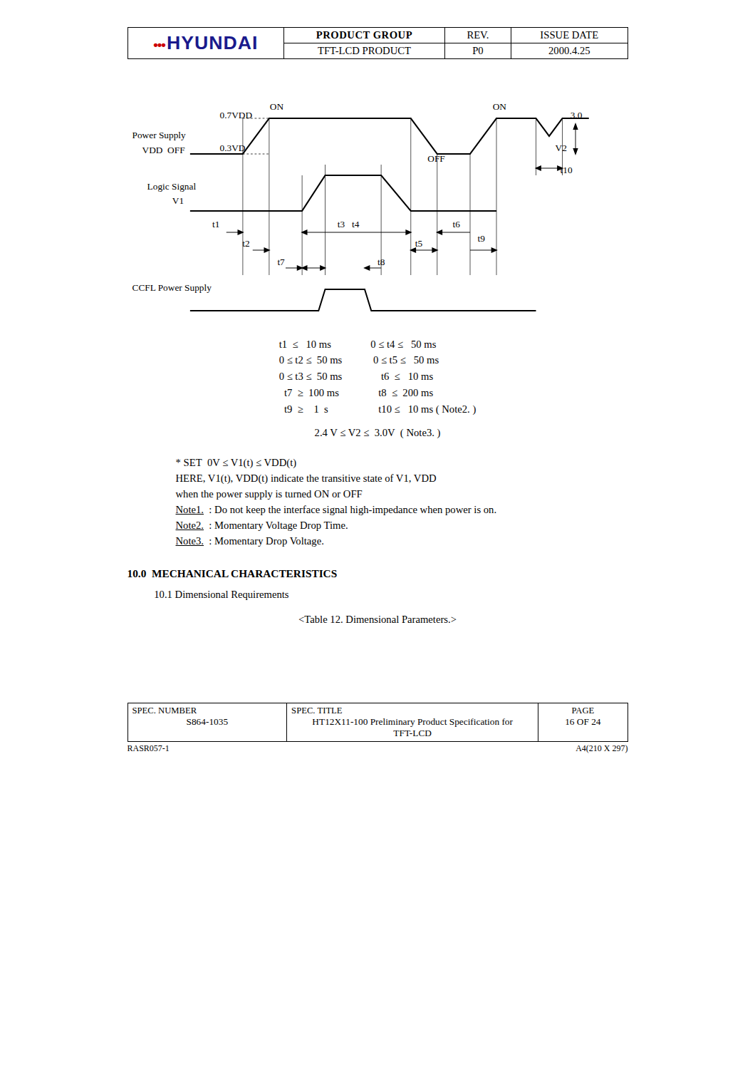| ••• HYUNDAI | PRODUCT GROUP | REV. | ISSUE DATE |
| TFT-LCD PRODUCT | P0 | 2000.4.25 |
ON
ON
0.7VDD
3.0
Power Supply
0.3VD
VDD OFF
V2
OFF
t10
Logic Signal
V1
t1
t3 t4
t6
t2
t5
t9
t7
t8
CCFL Power Supply
t1 ≤ 10 ms
0 ≤ t2 ≤ 50 ms
0 ≤ t3 ≤ 50 ms
t7 ≥ 100 ms
t9 ≥ 1 s
0 ≤ t4 ≤ 50 ms
0 ≤ t5 ≤ 50 ms
t6 ≤ 10 ms
t8 ≤ 200 ms
t10 ≤ 10 ms ( Note2. )
2.4 V ≤ V2 ≤ 3.0V ( Note3. )
* SET 0V ≤ V1(t) ≤ VDD(t)
HERE, V1(t), VDD(t) indicate the transitive state of V1, VDD
when the power supply is turned ON or OFF
Note1. : Do not keep the interface signal high-impedance when power is on.
Note2. : Momentary Voltage Drop Time.
Note3. : Momentary Drop Voltage.
10.0 MECHANICAL CHARACTERISTICS
10.1 Dimensional Requirements
<Table 12. Dimensional Parameters.>
| SPEC. NUMBER S864-1035 | SPEC. TITLE HT12X11-100 Preliminary Product Specification for TFT-LCD | PAGE 16 OF 24 |
RASR057-1 A4(210 X 297)